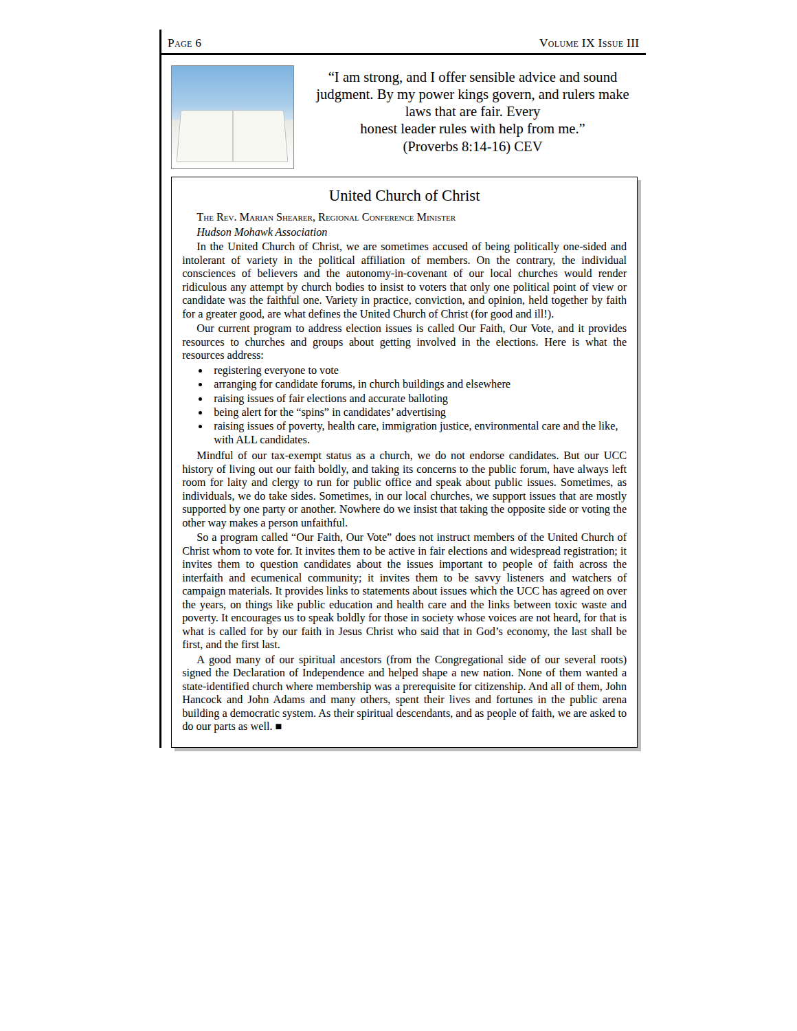Page 6 Volume IX Issue III
“I am strong, and I offer sensible advice and sound judgment. By my power kings govern, and rulers make laws that are fair. Every
honest leader rules with help from me.”
(Proverbs 8:14-16) CEV
United Church of Christ
The Rev. Marian Shearer, Regional Conference Minister
Hudson Mohawk Association
In the United Church of Christ, we are sometimes accused of being politically one-sided and intolerant of variety in the political affiliation of members. On the contrary, the individual consciences of believers and the autonomy-in-covenant of our local churches would render ridiculous any attempt by church bodies to insist to voters that only one political point of view or candidate was the faithful one. Variety in practice, conviction, and opinion, held together by faith for a greater good, are what defines the United Church of Christ (for good and ill!).
Our current program to address election issues is called Our Faith, Our Vote, and it provides resources to churches and groups about getting involved in the elections. Here is what the resources address:
registering everyone to vote
arranging for candidate forums, in church buildings and elsewhere
raising issues of fair elections and accurate balloting
being alert for the “spins” in candidates’ advertising
raising issues of poverty, health care, immigration justice, environmental care and the like, with ALL candidates.
Mindful of our tax-exempt status as a church, we do not endorse candidates. But our UCC history of living out our faith boldly, and taking its concerns to the public forum, have always left room for laity and clergy to run for public office and speak about public issues. Sometimes, as individuals, we do take sides. Sometimes, in our local churches, we support issues that are mostly supported by one party or another. Nowhere do we insist that taking the opposite side or voting the other way makes a person unfaithful.
So a program called “Our Faith, Our Vote” does not instruct members of the United Church of Christ whom to vote for. It invites them to be active in fair elections and widespread registration; it invites them to question candidates about the issues important to people of faith across the interfaith and ecumenical community; it invites them to be savvy listeners and watchers of campaign materials. It provides links to statements about issues which the UCC has agreed on over the years, on things like public education and health care and the links between toxic waste and poverty. It encourages us to speak boldly for those in society whose voices are not heard, for that is what is called for by our faith in Jesus Christ who said that in God’s economy, the last shall be first, and the first last.
A good many of our spiritual ancestors (from the Congregational side of our several roots) signed the Declaration of Independence and helped shape a new nation. None of them wanted a state-identified church where membership was a prerequisite for citizenship. And all of them, John Hancock and John Adams and many others, spent their lives and fortunes in the public arena building a democratic system. As their spiritual descendants, and as people of faith, we are asked to do our parts as well. ■